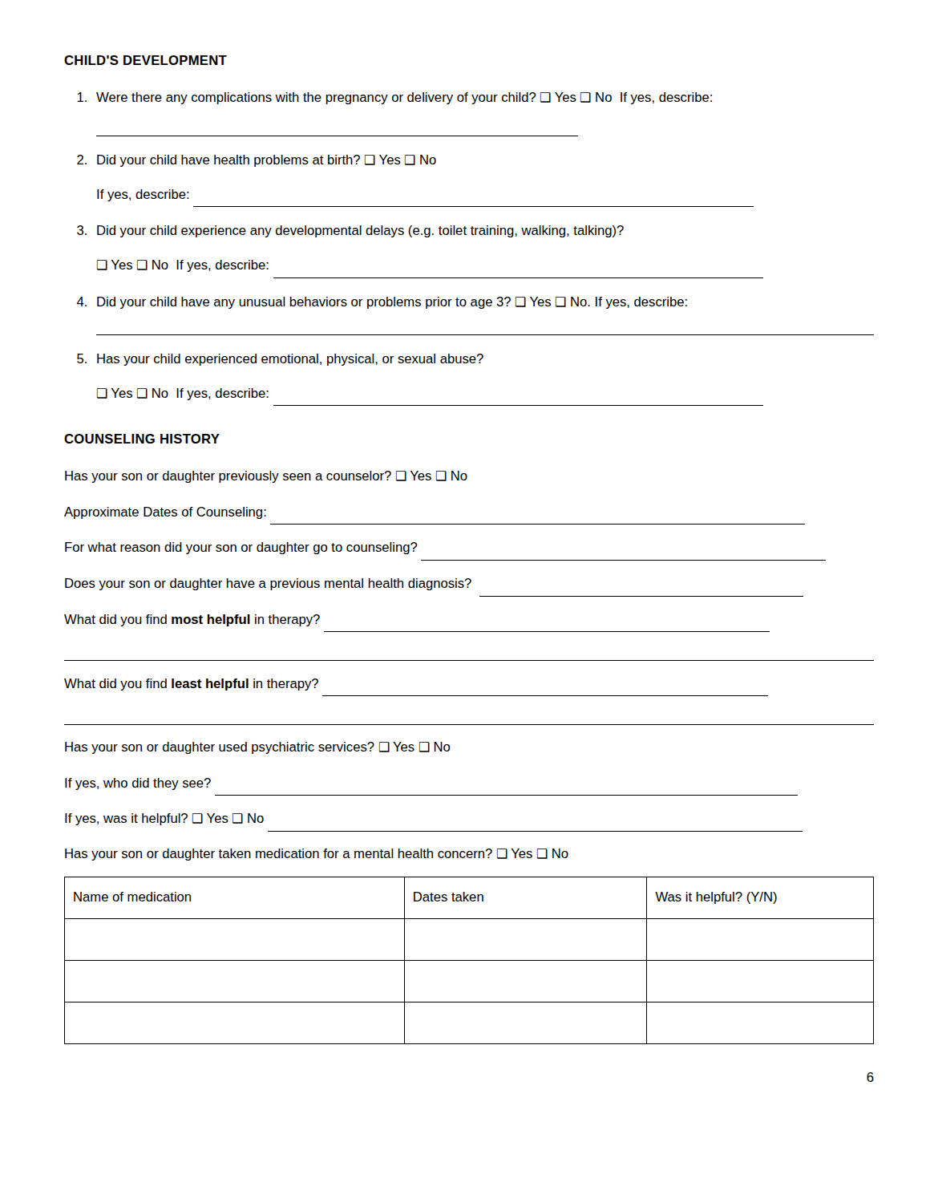CHILD'S DEVELOPMENT
Were there any complications with the pregnancy or delivery of your child? ❑ Yes ❑ No If yes, describe:
Did your child have health problems at birth? ❑ Yes ❑ No
If yes, describe:
Did your child experience any developmental delays (e.g. toilet training, walking, talking)?
❑ Yes ❑ No If yes, describe:
Did your child have any unusual behaviors or problems prior to age 3? ❑ Yes ❑ No. If yes, describe:
Has your child experienced emotional, physical, or sexual abuse?
❑ Yes ❑ No If yes, describe:
COUNSELING HISTORY
Has your son or daughter previously seen a counselor? ❑ Yes ❑ No
Approximate Dates of Counseling:
For what reason did your son or daughter go to counseling?
Does your son or daughter have a previous mental health diagnosis?
What did you find most helpful in therapy?
What did you find least helpful in therapy?
Has your son or daughter used psychiatric services? ❑ Yes ❑ No
If yes, who did they see?
If yes, was it helpful? ❑ Yes ❑ No
Has your son or daughter taken medication for a mental health concern? ❑ Yes ❑ No
| Name of medication | Dates taken | Was it helpful? (Y/N) |
| --- | --- | --- |
6